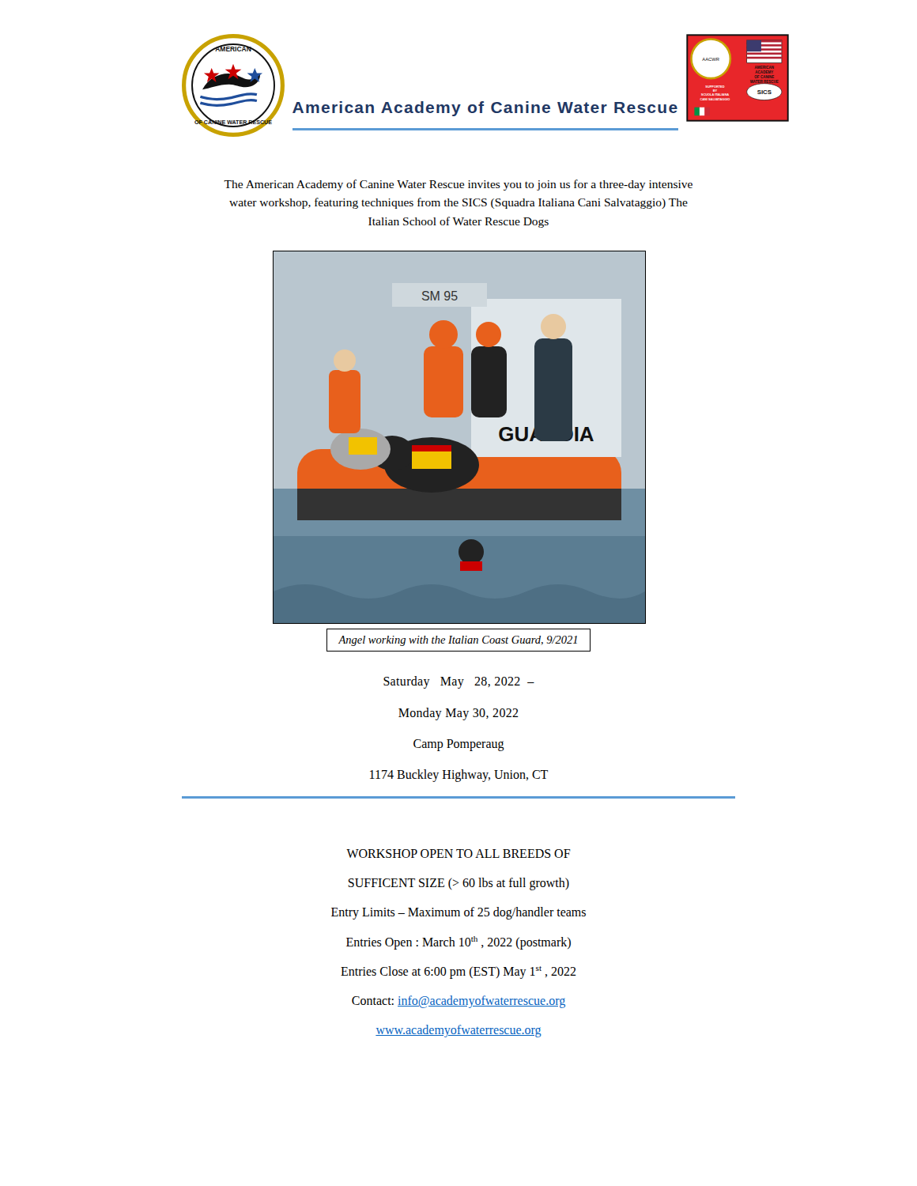American Academy of Canine Water Rescue
The American Academy of Canine Water Rescue invites you to join us for a three-day intensive water workshop, featuring techniques from the SICS (Squadra Italiana Cani Salvataggio) The Italian School of Water Rescue Dogs
Angel working with the Italian Coast Guard, 9/2021
Saturday May 28, 2022 –
Monday May 30, 2022
Camp Pomperaug
1174 Buckley Highway, Union, CT
WORKSHOP OPEN TO ALL BREEDS OF
SUFFICENT SIZE (> 60 lbs at full growth)
Entry Limits – Maximum of 25 dog/handler teams
Entries Open : March 10th , 2022 (postmark)
Entries Close at 6:00 pm (EST) May 1st , 2022
Contact: info@academyofwaterrescue.org
www.academyofwaterrescue.org